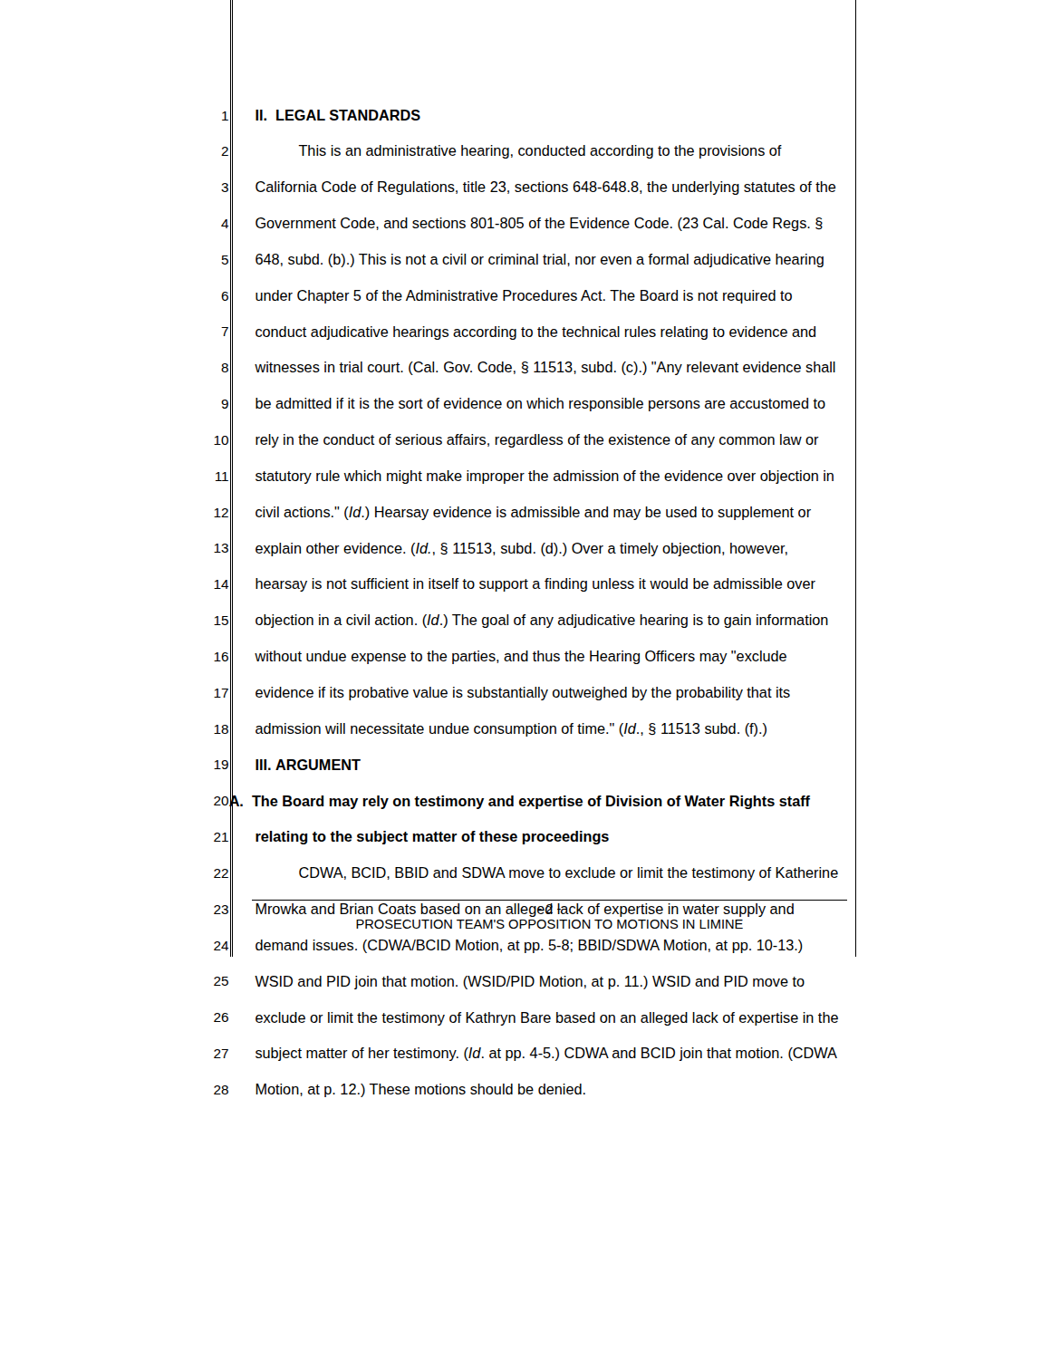1 2 3 4 5 6 7 8 9 10 11 12 13 14 15 16 17 18 19 20 21 22 23 24 25 26 27 28
II. LEGAL STANDARDS
This is an administrative hearing, conducted according to the provisions of California Code of Regulations, title 23, sections 648-648.8, the underlying statutes of the Government Code, and sections 801-805 of the Evidence Code. (23 Cal. Code Regs. § 648, subd. (b).) This is not a civil or criminal trial, nor even a formal adjudicative hearing under Chapter 5 of the Administrative Procedures Act. The Board is not required to conduct adjudicative hearings according to the technical rules relating to evidence and witnesses in trial court. (Cal. Gov. Code, § 11513, subd. (c).) "Any relevant evidence shall be admitted if it is the sort of evidence on which responsible persons are accustomed to rely in the conduct of serious affairs, regardless of the existence of any common law or statutory rule which might make improper the admission of the evidence over objection in civil actions." (Id.) Hearsay evidence is admissible and may be used to supplement or explain other evidence. (Id., § 11513, subd. (d).) Over a timely objection, however, hearsay is not sufficient in itself to support a finding unless it would be admissible over objection in a civil action. (Id.) The goal of any adjudicative hearing is to gain information without undue expense to the parties, and thus the Hearing Officers may "exclude evidence if its probative value is substantially outweighed by the probability that its admission will necessitate undue consumption of time." (Id., § 11513 subd. (f).)
III. ARGUMENT
A. The Board may rely on testimony and expertise of Division of Water Rights staff relating to the subject matter of these proceedings
CDWA, BCID, BBID and SDWA move to exclude or limit the testimony of Katherine Mrowka and Brian Coats based on an alleged lack of expertise in water supply and demand issues. (CDWA/BCID Motion, at pp. 5-8; BBID/SDWA Motion, at pp. 10-13.) WSID and PID join that motion. (WSID/PID Motion, at p. 11.) WSID and PID move to exclude or limit the testimony of Kathryn Bare based on an alleged lack of expertise in the subject matter of her testimony. (Id. at pp. 4-5.) CDWA and BCID join that motion. (CDWA Motion, at p. 12.) These motions should be denied.
- 2 - PROSECUTION TEAM'S OPPOSITION TO MOTIONS IN LIMINE